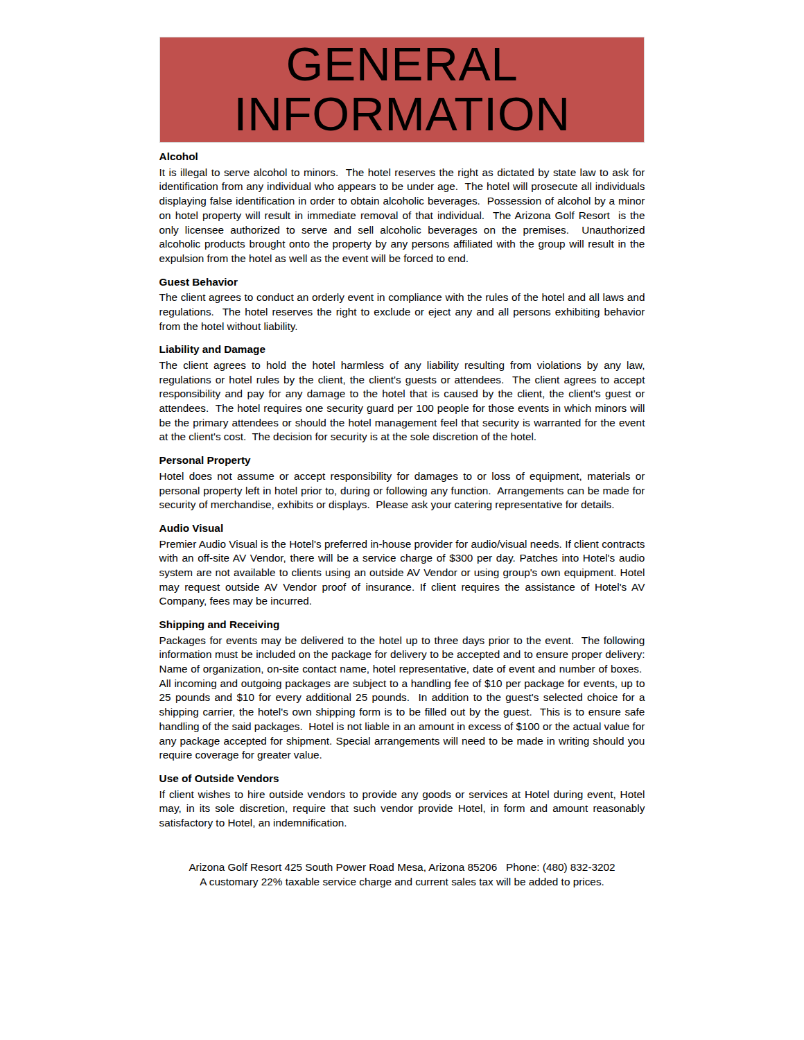GENERAL INFORMATION
Alcohol
It is illegal to serve alcohol to minors. The hotel reserves the right as dictated by state law to ask for identification from any individual who appears to be under age. The hotel will prosecute all individuals displaying false identification in order to obtain alcoholic beverages. Possession of alcohol by a minor on hotel property will result in immediate removal of that individual. The Arizona Golf Resort is the only licensee authorized to serve and sell alcoholic beverages on the premises. Unauthorized alcoholic products brought onto the property by any persons affiliated with the group will result in the expulsion from the hotel as well as the event will be forced to end.
Guest Behavior
The client agrees to conduct an orderly event in compliance with the rules of the hotel and all laws and regulations. The hotel reserves the right to exclude or eject any and all persons exhibiting behavior from the hotel without liability.
Liability and Damage
The client agrees to hold the hotel harmless of any liability resulting from violations by any law, regulations or hotel rules by the client, the client's guests or attendees. The client agrees to accept responsibility and pay for any damage to the hotel that is caused by the client, the client's guest or attendees. The hotel requires one security guard per 100 people for those events in which minors will be the primary attendees or should the hotel management feel that security is warranted for the event at the client's cost. The decision for security is at the sole discretion of the hotel.
Personal Property
Hotel does not assume or accept responsibility for damages to or loss of equipment, materials or personal property left in hotel prior to, during or following any function. Arrangements can be made for security of merchandise, exhibits or displays. Please ask your catering representative for details.
Audio Visual
Premier Audio Visual is the Hotel's preferred in-house provider for audio/visual needs. If client contracts with an off-site AV Vendor, there will be a service charge of $300 per day. Patches into Hotel's audio system are not available to clients using an outside AV Vendor or using group's own equipment. Hotel may request outside AV Vendor proof of insurance. If client requires the assistance of Hotel's AV Company, fees may be incurred.
Shipping and Receiving
Packages for events may be delivered to the hotel up to three days prior to the event. The following information must be included on the package for delivery to be accepted and to ensure proper delivery: Name of organization, on-site contact name, hotel representative, date of event and number of boxes. All incoming and outgoing packages are subject to a handling fee of $10 per package for events, up to 25 pounds and $10 for every additional 25 pounds. In addition to the guest's selected choice for a shipping carrier, the hotel's own shipping form is to be filled out by the guest. This is to ensure safe handling of the said packages. Hotel is not liable in an amount in excess of $100 or the actual value for any package accepted for shipment. Special arrangements will need to be made in writing should you require coverage for greater value.
Use of Outside Vendors
If client wishes to hire outside vendors to provide any goods or services at Hotel during event, Hotel may, in its sole discretion, require that such vendor provide Hotel, in form and amount reasonably satisfactory to Hotel, an indemnification.
Arizona Golf Resort 425 South Power Road Mesa, Arizona 85206 Phone: (480) 832-3202
A customary 22% taxable service charge and current sales tax will be added to prices.